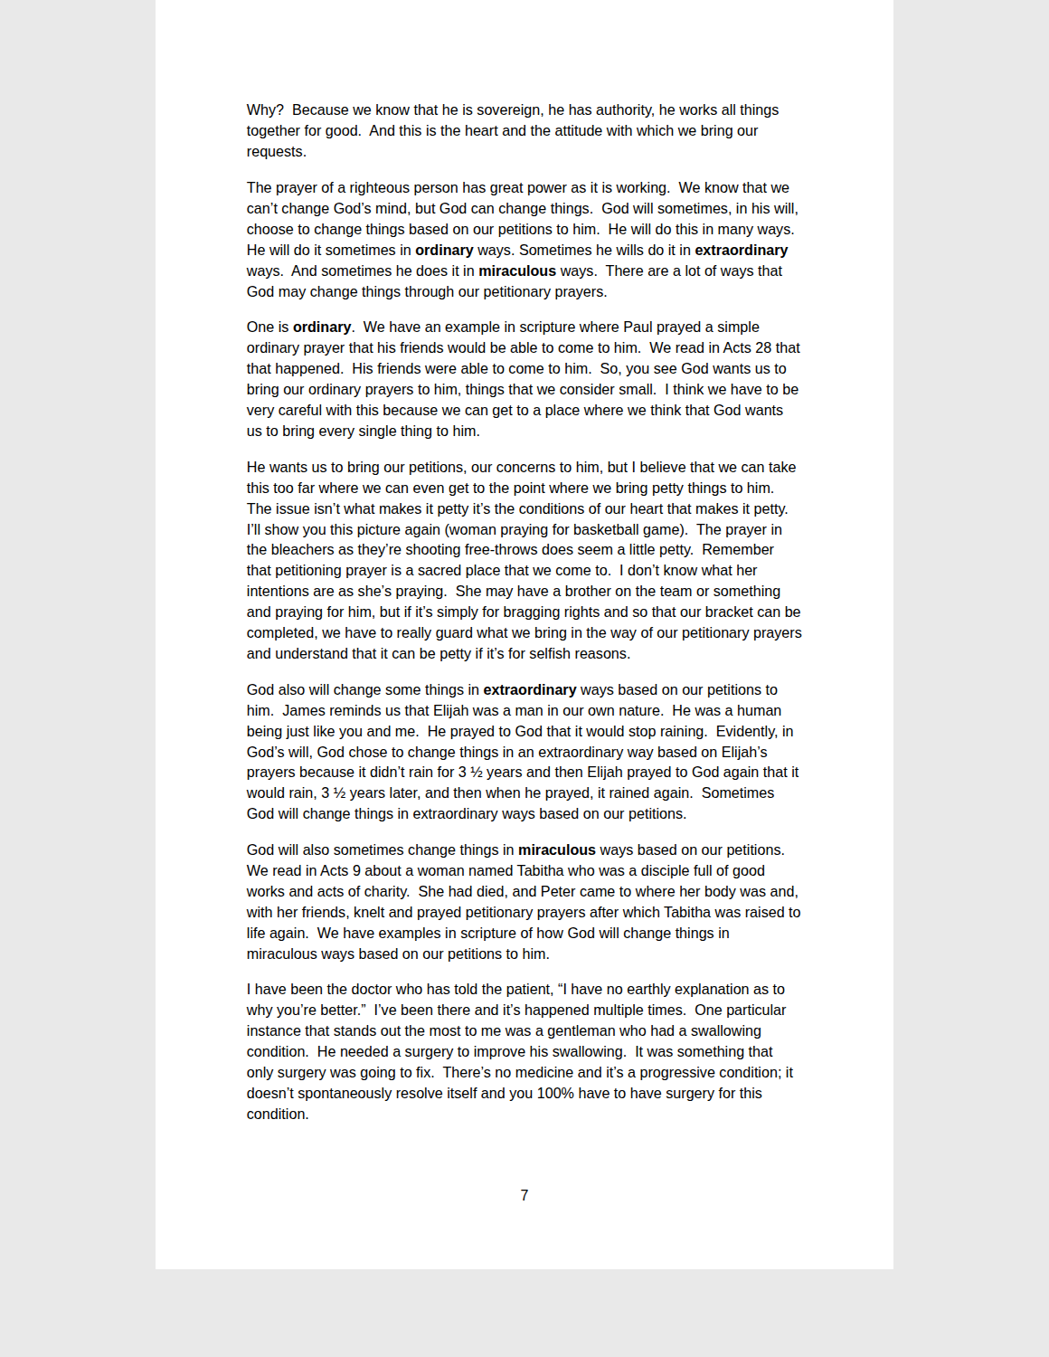Why? Because we know that he is sovereign, he has authority, he works all things together for good. And this is the heart and the attitude with which we bring our requests.
The prayer of a righteous person has great power as it is working. We know that we can’t change God’s mind, but God can change things. God will sometimes, in his will, choose to change things based on our petitions to him. He will do this in many ways. He will do it sometimes in ordinary ways. Sometimes he wills do it in extraordinary ways. And sometimes he does it in miraculous ways. There are a lot of ways that God may change things through our petitionary prayers.
One is ordinary. We have an example in scripture where Paul prayed a simple ordinary prayer that his friends would be able to come to him. We read in Acts 28 that that happened. His friends were able to come to him. So, you see God wants us to bring our ordinary prayers to him, things that we consider small. I think we have to be very careful with this because we can get to a place where we think that God wants us to bring every single thing to him.
He wants us to bring our petitions, our concerns to him, but I believe that we can take this too far where we can even get to the point where we bring petty things to him. The issue isn’t what makes it petty it’s the conditions of our heart that makes it petty. I’ll show you this picture again (woman praying for basketball game). The prayer in the bleachers as they’re shooting free-throws does seem a little petty. Remember that petitioning prayer is a sacred place that we come to. I don’t know what her intentions are as she’s praying. She may have a brother on the team or something and praying for him, but if it’s simply for bragging rights and so that our bracket can be completed, we have to really guard what we bring in the way of our petitionary prayers and understand that it can be petty if it’s for selfish reasons.
God also will change some things in extraordinary ways based on our petitions to him. James reminds us that Elijah was a man in our own nature. He was a human being just like you and me. He prayed to God that it would stop raining. Evidently, in God’s will, God chose to change things in an extraordinary way based on Elijah’s prayers because it didn’t rain for 3 ½ years and then Elijah prayed to God again that it would rain, 3 ½ years later, and then when he prayed, it rained again. Sometimes God will change things in extraordinary ways based on our petitions.
God will also sometimes change things in miraculous ways based on our petitions. We read in Acts 9 about a woman named Tabitha who was a disciple full of good works and acts of charity. She had died, and Peter came to where her body was and, with her friends, knelt and prayed petitionary prayers after which Tabitha was raised to life again. We have examples in scripture of how God will change things in miraculous ways based on our petitions to him.
I have been the doctor who has told the patient, “I have no earthly explanation as to why you’re better.” I’ve been there and it’s happened multiple times. One particular instance that stands out the most to me was a gentleman who had a swallowing condition. He needed a surgery to improve his swallowing. It was something that only surgery was going to fix. There’s no medicine and it’s a progressive condition; it doesn’t spontaneously resolve itself and you 100% have to have surgery for this condition.
7